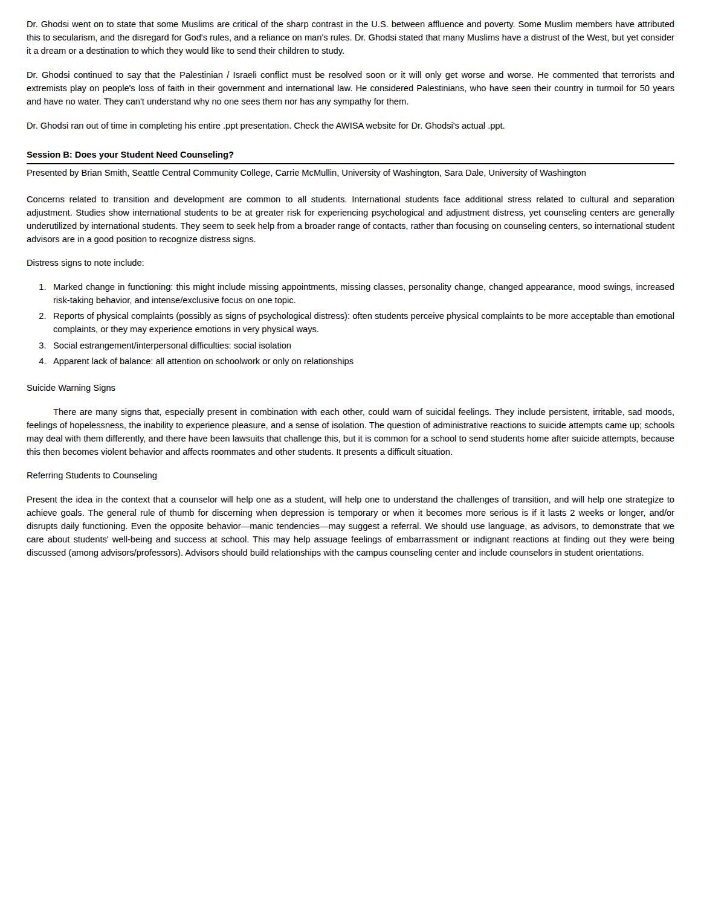Dr. Ghodsi went on to state that some Muslims are critical of the sharp contrast in the U.S. between affluence and poverty. Some Muslim members have attributed this to secularism, and the disregard for God's rules, and a reliance on man's rules. Dr. Ghodsi stated that many Muslims have a distrust of the West, but yet consider it a dream or a destination to which they would like to send their children to study.
Dr. Ghodsi continued to say that the Palestinian / Israeli conflict must be resolved soon or it will only get worse and worse. He commented that terrorists and extremists play on people's loss of faith in their government and international law. He considered Palestinians, who have seen their country in turmoil for 50 years and have no water. They can't understand why no one sees them nor has any sympathy for them.
Dr. Ghodsi ran out of time in completing his entire .ppt presentation. Check the AWISA website for Dr. Ghodsi's actual .ppt.
Session B: Does your Student Need Counseling?
Presented by Brian Smith, Seattle Central Community College, Carrie McMullin, University of Washington, Sara Dale, University of Washington
Concerns related to transition and development are common to all students. International students face additional stress related to cultural and separation adjustment. Studies show international students to be at greater risk for experiencing psychological and adjustment distress, yet counseling centers are generally underutilized by international students. They seem to seek help from a broader range of contacts, rather than focusing on counseling centers, so international student advisors are in a good position to recognize distress signs.
Distress signs to note include:
Marked change in functioning: this might include missing appointments, missing classes, personality change, changed appearance, mood swings, increased risk-taking behavior, and intense/exclusive focus on one topic.
Reports of physical complaints (possibly as signs of psychological distress): often students perceive physical complaints to be more acceptable than emotional complaints, or they may experience emotions in very physical ways.
Social estrangement/interpersonal difficulties: social isolation
Apparent lack of balance: all attention on schoolwork or only on relationships
Suicide Warning Signs
There are many signs that, especially present in combination with each other, could warn of suicidal feelings. They include persistent, irritable, sad moods, feelings of hopelessness, the inability to experience pleasure, and a sense of isolation. The question of administrative reactions to suicide attempts came up; schools may deal with them differently, and there have been lawsuits that challenge this, but it is common for a school to send students home after suicide attempts, because this then becomes violent behavior and affects roommates and other students. It presents a difficult situation.
Referring Students to Counseling
Present the idea in the context that a counselor will help one as a student, will help one to understand the challenges of transition, and will help one strategize to achieve goals. The general rule of thumb for discerning when depression is temporary or when it becomes more serious is if it lasts 2 weeks or longer, and/or disrupts daily functioning. Even the opposite behavior—manic tendencies—may suggest a referral. We should use language, as advisors, to demonstrate that we care about students' well-being and success at school. This may help assuage feelings of embarrassment or indignant reactions at finding out they were being discussed (among advisors/professors). Advisors should build relationships with the campus counseling center and include counselors in student orientations.